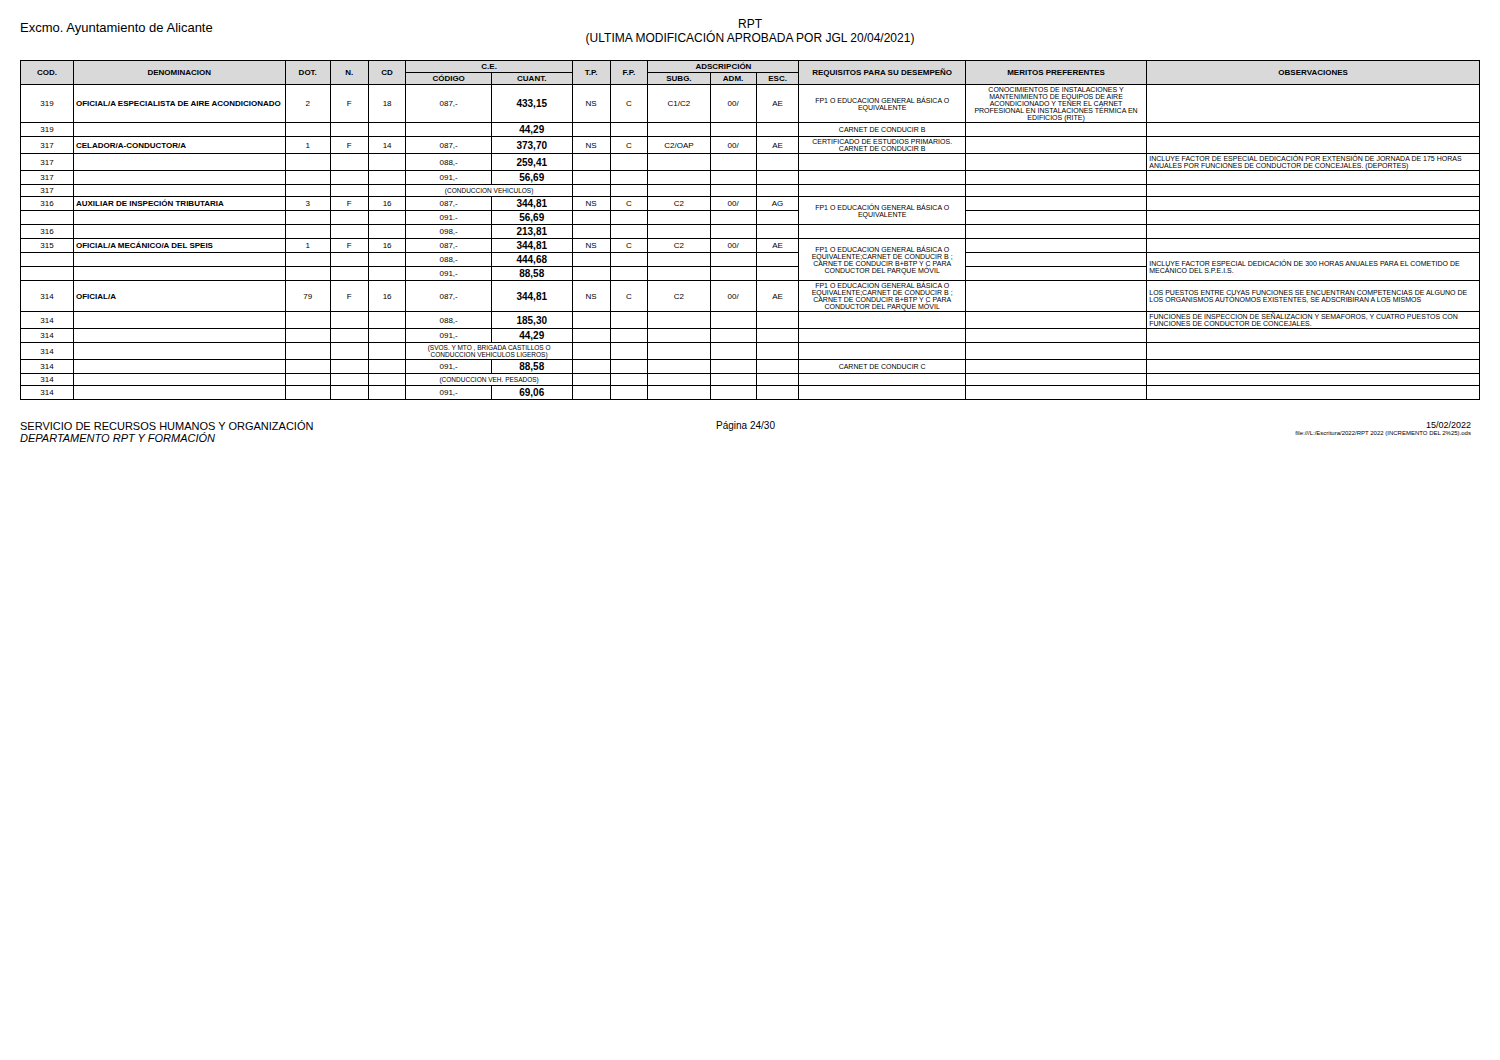Excmo. Ayuntamiento de Alicante
RPT
(ULTIMA MODIFICACIÓN APROBADA POR JGL 20/04/2021)
| COD. | DENOMINACION | DOT. | N. | CD | C.E. | T.P. | F.P. | ADSCRIPCIÓN | REQUISITOS PARA SU DESEMPEÑO | MERITOS PREFERENTES | OBSERVACIONES |
| --- | --- | --- | --- | --- | --- | --- | --- | --- | --- | --- | --- |
| CÓDIGO | CUANT. | SUBG. | ADM. | ESC. |
| 319 | OFICIAL/A ESPECIALISTA DE AIRE ACONDICIONADO | 2 | F | 18 | 087,- | 433,15 | NS | C | C1/C2 | 00/ | AE | FP1 O EDUCACION GENERAL BÁSICA O EQUIVALENTE | CONOCIMIENTOS DE INSTALACIONES Y MANTENIMIENTO DE EQUIPOS DE AIRE ACONDICIONADO Y TENER EL CARNET PROFESIONAL EN INSTALACIONES TÉRMICA EN EDIFICIOS (RITE) | |
| 319 | | | | | | 44,29 | | | | | | CARNET DE CONDUCIR B | | |
| 317 | CELADOR/A-CONDUCTOR/A | 1 | F | 14 | 087,- | 373,70 | NS | C | C2/OAP | 00/ | AE | CERTIFICADO DE ESTUDIOS PRIMARIOS. CARNET DE CONDUCIR B | | |
| 317 | | | | | 088,- | 259,41 | | | | | | | | INCLUYE FACTOR DE ESPECIAL DEDICACIÓN POR EXTENSIÓN DE JORNADA DE 175 HORAS ANUALES POR FUNCIONES DE CONDUCTOR DE CONCEJALES. (DEPORTES) |
| 317 | | | | | 091,- | 56,69 | | | | | | | | |
| 317 | | | | | (CONDUCCION VEHICULOS) | | | | | | | | |
| 316 | AUXILIAR DE INSPECIÓN TRIBUTARIA | 3 | F | 16 | 087,- | 344,81 | NS | C | C2 | 00/ | AG | FP1 O EDUCACIÓN GENERAL BÁSICA O EQUIVALENTE | | |
| | | | | | 091.- | 56,69 | | | | | | | |
| 316 | | | | | 098,- | 213,81 | | | | | | | | |
| 315 | OFICIAL/A MECÁNICO/A DEL SPEIS | 1 | F | 16 | 087,- | 344,81 | NS | C | C2 | 00/ | AE | FP1 O EDUCACION GENERAL BÁSICA O EQUIVALENTE;CARNET DE CONDUCIR B ; CARNET DE CONDUCIR B+BTP Y C PARA CONDUCTOR DEL PARQUE MÓVIL | | |
| | | | | | 088,- | 444,68 | | | | | | | INCLUYE FACTOR ESPECIAL DEDICACIÓN DE 300 HORAS ANUALES PARA EL COMETIDO DE MECÁNICO DEL S.P.E.I.S. |
| | | | | | 091,- | 88,58 | | | | | | |
| 314 | OFICIAL/A | 79 | F | 16 | 087,- | 344,81 | NS | C | C2 | 00/ | AE | FP1 O EDUCACION GENERAL BÁSICA O EQUIVALENTE;CARNET DE CONDUCIR B ; CARNET DE CONDUCIR B+BTP Y C PARA CONDUCTOR DEL PARQUE MÓVIL | | LOS PUESTOS ENTRE CUYAS FUNCIONES SE ENCUENTRAN COMPETENCIAS DE ALGUNO DE LOS ORGANISMOS AUTÓNOMOS EXISTENTES, SE ADSCRIBIRAN A LOS MISMOS |
| 314 | | | | | 088,- | 185,30 | | | | | | | | FUNCIONES DE INSPECCION DE SEÑALIZACION Y SEMAFOROS, Y CUATRO PUESTOS CON FUNCIONES DE CONDUCTOR DE CONCEJALES. |
| 314 | | | | | 091,- | 44,29 | | | | | | | | |
| 314 | | | | | (SVOS. Y MTO , BRIGADA CASTILLOS O CONDUCCION VEHICULOS LIGEROS) | | | | | | | | |
| 314 | | | | | 091,- | 88,58 | | | | | | CARNET DE CONDUCIR C | | |
| 314 | | | | | (CONDUCCION VEH. PESADOS) | | | | | | | | |
| 314 | | | | | 091,- | 69,06 | | | | | | | | |
SERVICIO DE RECURSOS HUMANOS Y ORGANIZACIÓN
DEPARTAMENTO RPT Y FORMACIÓN
Página 24/30
15/02/2022
file:///L:/Escritura/2022/RPT 2022 (INCREMENTO DEL 2%25).ods